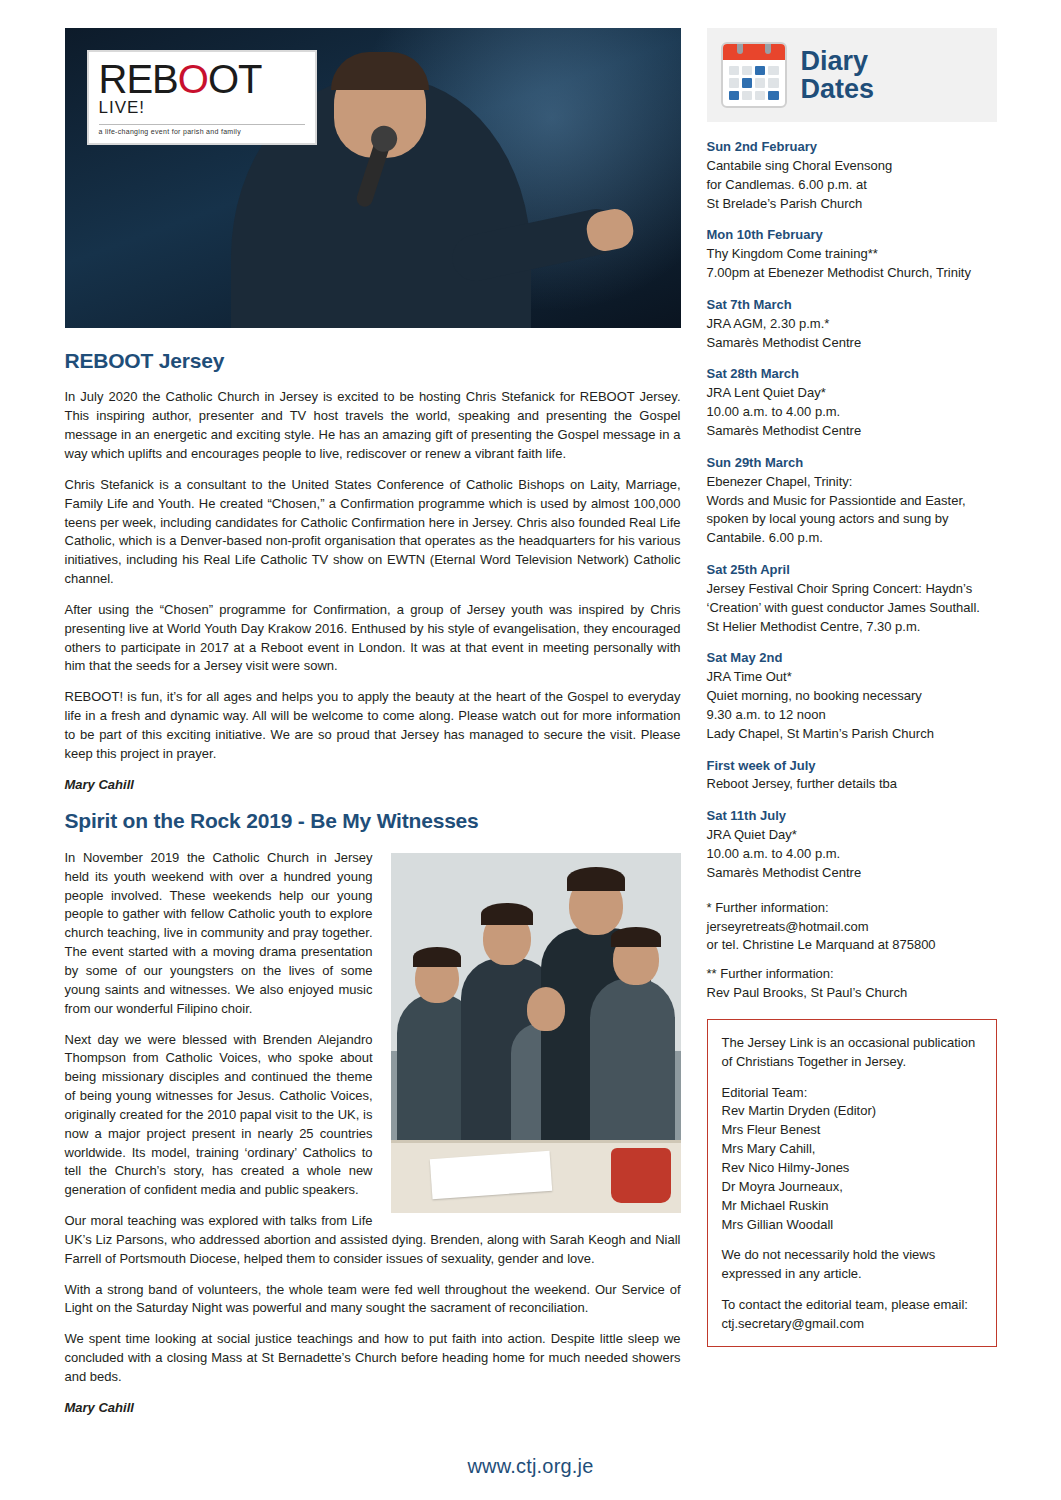REBOOT
LIVE!
a life-changing event for parish and family
REBOOT Jersey
In July 2020 the Catholic Church in Jersey is excited to be hosting Chris Stefanick for REBOOT Jersey. This inspiring author, presenter and TV host travels the world, speaking and presenting the Gospel message in an energetic and exciting style. He has an amazing gift of presenting the Gospel message in a way which uplifts and encourages people to live, rediscover or renew a vibrant faith life.
Chris Stefanick is a consultant to the United States Conference of Catholic Bishops on Laity, Marriage, Family Life and Youth. He created “Chosen,” a Confirmation programme which is used by almost 100,000 teens per week, including candidates for Catholic Confirmation here in Jersey. Chris also founded Real Life Catholic, which is a Denver-based non-profit organisation that operates as the headquarters for his various initiatives, including his Real Life Catholic TV show on EWTN (Eternal Word Television Network) Catholic channel.
After using the “Chosen” programme for Confirmation, a group of Jersey youth was inspired by Chris presenting live at World Youth Day Krakow 2016. Enthused by his style of evangelisation, they encouraged others to participate in 2017 at a Reboot event in London. It was at that event in meeting personally with him that the seeds for a Jersey visit were sown.
REBOOT! is fun, it’s for all ages and helps you to apply the beauty at the heart of the Gospel to everyday life in a fresh and dynamic way. All will be welcome to come along. Please watch out for more information to be part of this exciting initiative. We are so proud that Jersey has managed to secure the visit. Please keep this project in prayer.
Mary Cahill
Spirit on the Rock 2019 - Be My Witnesses
In November 2019 the Catholic Church in Jersey held its youth weekend with over a hundred young people involved. These weekends help our young people to gather with fellow Catholic youth to explore church teaching, live in community and pray together. The event started with a moving drama presentation by some of our youngsters on the lives of some young saints and witnesses. We also enjoyed music from our wonderful Filipino choir.
Next day we were blessed with Brenden Alejandro Thompson from Catholic Voices, who spoke about being missionary disciples and continued the theme of being young witnesses for Jesus. Catholic Voices, originally created for the 2010 papal visit to the UK, is now a major project present in nearly 25 countries worldwide. Its model, training ‘ordinary’ Catholics to tell the Church’s story, has created a whole new generation of confident media and public speakers.
Our moral teaching was explored with talks from Life UK’s Liz Parsons, who addressed abortion and assisted dying. Brenden, along with Sarah Keogh and Niall Farrell of Portsmouth Diocese, helped them to consider issues of sexuality, gender and love.
With a strong band of volunteers, the whole team were fed well throughout the weekend. Our Service of Light on the Saturday Night was powerful and many sought the sacrament of reconciliation.
We spent time looking at social justice teachings and how to put faith into action. Despite little sleep we concluded with a closing Mass at St Bernadette’s Church before heading home for much needed showers and beds.
Mary Cahill
Diary
Dates
Sun 2nd February
Cantabile sing Choral Evensong
for Candlemas. 6.00 p.m. at
St Brelade’s Parish Church
Mon 10th February
Thy Kingdom Come training**
7.00pm at Ebenezer Methodist Church, Trinity
Sat 7th March
JRA AGM, 2.30 p.m.*
Samarès Methodist Centre
Sat 28th March
JRA Lent Quiet Day*
10.00 a.m. to 4.00 p.m.
Samarès Methodist Centre
Sun 29th March
Ebenezer Chapel, Trinity:
Words and Music for Passiontide and Easter, spoken by local young actors and sung by Cantabile. 6.00 p.m.
Sat 25th April
Jersey Festival Choir Spring Concert: Haydn’s ‘Creation’ with guest conductor James Southall.
St Helier Methodist Centre, 7.30 p.m.
Sat May 2nd
JRA Time Out*
Quiet morning, no booking necessary
9.30 a.m. to 12 noon
Lady Chapel, St Martin’s Parish Church
First week of July
Reboot Jersey, further details tba
Sat 11th July
JRA Quiet Day*
10.00 a.m. to 4.00 p.m.
Samarès Methodist Centre
* Further information:
jerseyretreats@hotmail.com
or tel. Christine Le Marquand at 875800
** Further information:
Rev Paul Brooks, St Paul’s Church
The Jersey Link is an occasional publication of Christians Together in Jersey.
Editorial Team:
Rev Martin Dryden (Editor)
Mrs Fleur Benest
Mrs Mary Cahill,
Rev Nico Hilmy-Jones
Dr Moyra Journeaux,
Mr Michael Ruskin
Mrs Gillian Woodall
We do not necessarily hold the views expressed in any article.
To contact the editorial team, please email: ctj.secretary@gmail.com
www.ctj.org.je